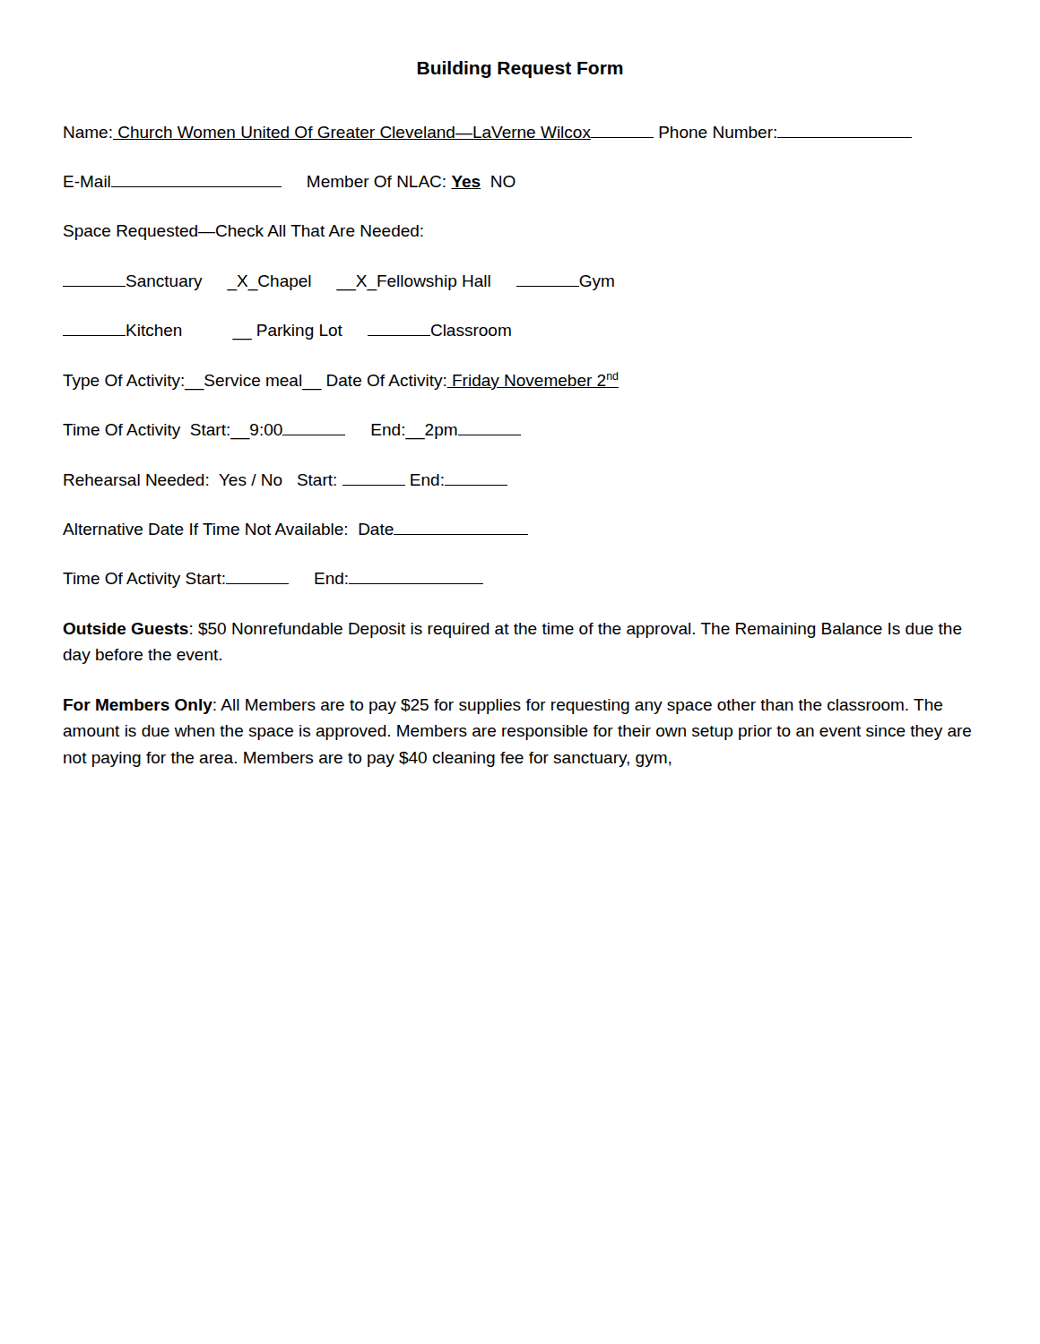Building Request Form
Name: Church Women United Of Greater Cleveland—LaVerne Wilcox Phone Number:
E-Mail Member Of NLAC: Yes NO
Space Requested—Check All That Are Needed:
Sanctuary _X_Chapel __X_Fellowship Hall Gym
Kitchen __ Parking Lot Classroom
Type Of Activity:__Service meal__ Date Of Activity: Friday Novemeber 2nd
Time Of Activity Start:__9:00 End:__2pm
Rehearsal Needed: Yes / No Start: End:
Alternative Date If Time Not Available: Date
Time Of Activity Start: End:
Outside Guests: $50 Nonrefundable Deposit is required at the time of the approval. The Remaining Balance Is due the day before the event.
For Members Only: All Members are to pay $25 for supplies for requesting any space other than the classroom. The amount is due when the space is approved. Members are responsible for their own setup prior to an event since they are not paying for the area. Members are to pay $40 cleaning fee for sanctuary, gym,